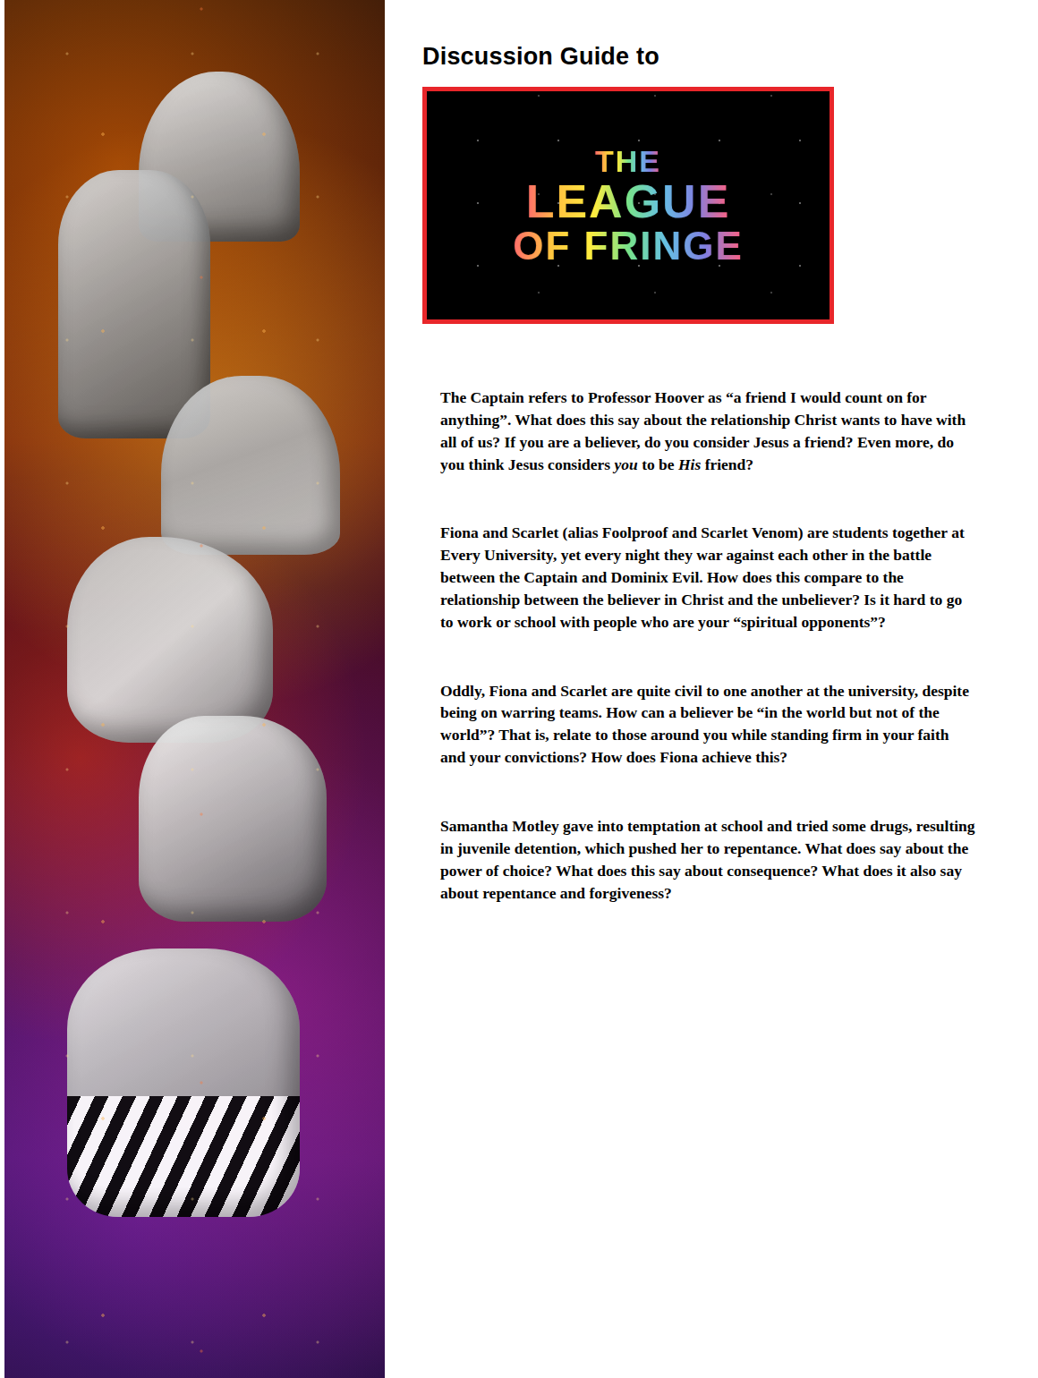Discussion Guide to
The League of Fringe
The Captain refers to Professor Hoover as “a friend I would count on for anything”. What does this say about the relationship Christ wants to have with all of us? If you are a believer, do you consider Jesus a friend? Even more, do you think Jesus considers you to be His friend?
Fiona and Scarlet (alias Foolproof and Scarlet Venom) are students together at Every University, yet every night they war against each other in the battle between the Captain and Dominix Evil. How does this compare to the relationship between the believer in Christ and the unbeliever? Is it hard to go to work or school with people who are your “spiritual opponents”?
Oddly, Fiona and Scarlet are quite civil to one another at the university, despite being on warring teams. How can a believer be “in the world but not of the world”? That is, relate to those around you while standing firm in your faith and your convictions? How does Fiona achieve this?
Samantha Motley gave into temptation at school and tried some drugs, resulting in juvenile detention, which pushed her to repentance. What does say about the power of choice? What does this say about consequence? What does it also say about repentance and forgiveness?